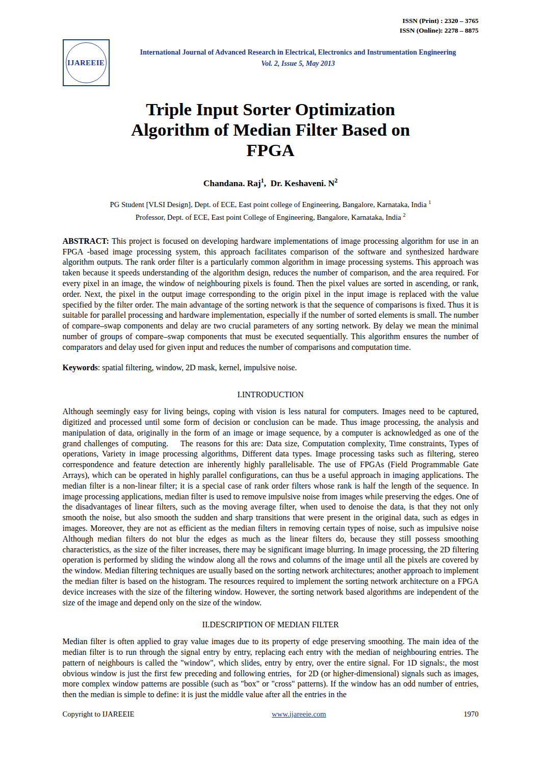ISSN (Print) : 2320 – 3765
ISSN (Online): 2278 – 8875
IJAREEIE
International Journal of Advanced Research in Electrical, Electronics and Instrumentation Engineering
Vol. 2, Issue 5, May 2013
Triple Input Sorter Optimization
Algorithm of Median Filter Based on
FPGA
Chandana. Raj1, Dr. Keshaveni. N2
PG Student [VLSI Design], Dept. of ECE, East point college of Engineering, Bangalore, Karnataka, India 1
Professor, Dept. of ECE, East point College of Engineering, Bangalore, Karnataka, India 2
ABSTRACT: This project is focused on developing hardware implementations of image processing algorithm for use in an FPGA -based image processing system, this approach facilitates comparison of the software and synthesized hardware algorithm outputs. The rank order filter is a particularly common algorithm in image processing systems. This approach was taken because it speeds understanding of the algorithm design, reduces the number of comparison, and the area required. For every pixel in an image, the window of neighbouring pixels is found. Then the pixel values are sorted in ascending, or rank, order. Next, the pixel in the output image corresponding to the origin pixel in the input image is replaced with the value specified by the filter order. The main advantage of the sorting network is that the sequence of comparisons is fixed. Thus it is suitable for parallel processing and hardware implementation, especially if the number of sorted elements is small. The number of compare–swap components and delay are two crucial parameters of any sorting network. By delay we mean the minimal number of groups of compare–swap components that must be executed sequentially. This algorithm ensures the number of comparators and delay used for given input and reduces the number of comparisons and computation time.
Keywords: spatial filtering, window, 2D mask, kernel, impulsive noise.
I.INTRODUCTION
Although seemingly easy for living beings, coping with vision is less natural for computers. Images need to be captured, digitized and processed until some form of decision or conclusion can be made. Thus image processing, the analysis and manipulation of data, originally in the form of an image or image sequence, by a computer is acknowledged as one of the grand challenges of computing. The reasons for this are: Data size, Computation complexity, Time constraints, Types of operations, Variety in image processing algorithms, Different data types. Image processing tasks such as filtering, stereo correspondence and feature detection are inherently highly parallelisable. The use of FPGAs (Field Programmable Gate Arrays), which can be operated in highly parallel configurations, can thus be a useful approach in imaging applications. The median filter is a non-linear filter; it is a special case of rank order filters whose rank is half the length of the sequence. In image processing applications, median filter is used to remove impulsive noise from images while preserving the edges. One of the disadvantages of linear filters, such as the moving average filter, when used to denoise the data, is that they not only smooth the noise, but also smooth the sudden and sharp transitions that were present in the original data, such as edges in images. Moreover, they are not as efficient as the median filters in removing certain types of noise, such as impulsive noise Although median filters do not blur the edges as much as the linear filters do, because they still possess smoothing characteristics, as the size of the filter increases, there may be significant image blurring. In image processing, the 2D filtering operation is performed by sliding the window along all the rows and columns of the image until all the pixels are covered by the window. Median filtering techniques are usually based on the sorting network architectures; another approach to implement the median filter is based on the histogram. The resources required to implement the sorting network architecture on a FPGA device increases with the size of the filtering window. However, the sorting network based algorithms are independent of the size of the image and depend only on the size of the window.
II.DESCRIPTION OF MEDIAN FILTER
Median filter is often applied to gray value images due to its property of edge preserving smoothing. The main idea of the median filter is to run through the signal entry by entry, replacing each entry with the median of neighbouring entries. The pattern of neighbours is called the "window", which slides, entry by entry, over the entire signal. For 1D signals:, the most obvious window is just the first few preceding and following entries, for 2D (or higher-dimensional) signals such as images, more complex window patterns are possible (such as "box" or "cross" patterns). If the window has an odd number of entries, then the median is simple to define: it is just the middle value after all the entries in the
Copyright to IJAREEIE
www.ijareeie.com
1970